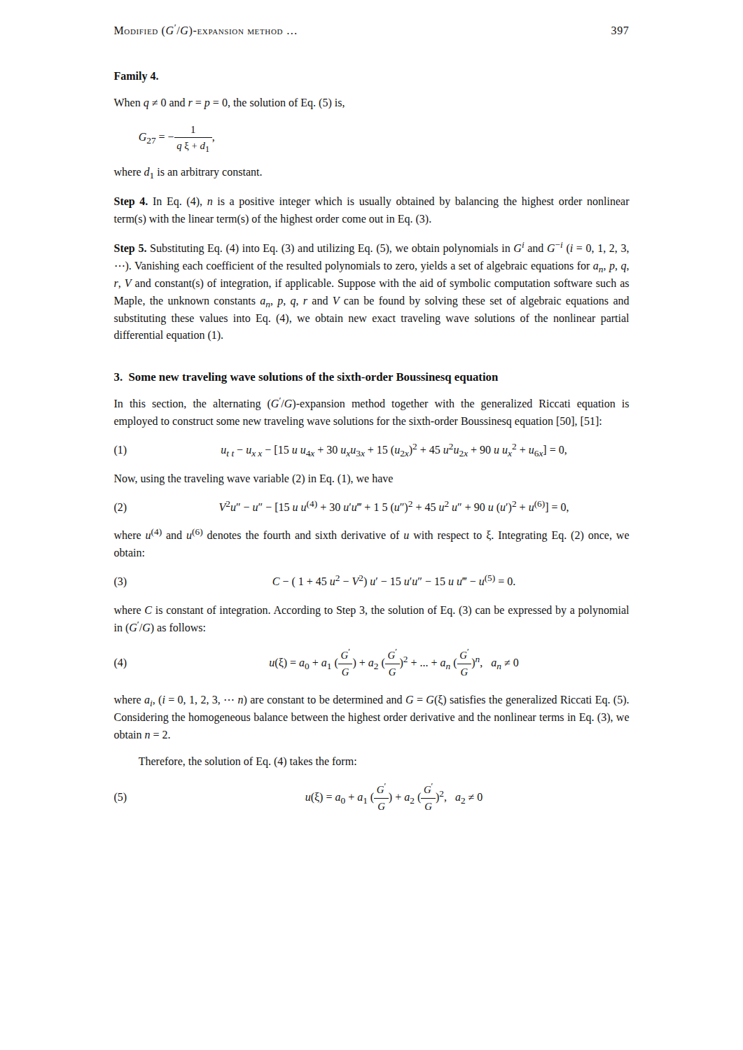Modified (G′/G)-expansion method … 397
Family 4.
When q ≠ 0 and r = p = 0, the solution of Eq. (5) is,
G27 = −1 q ξ + d1,
where d1 is an arbitrary constant.
Step 4. In Eq. (4), n is a positive integer which is usually obtained by balancing the highest order nonlinear term(s) with the linear term(s) of the highest order come out in Eq. (3).
Step 5. Substituting Eq. (4) into Eq. (3) and utilizing Eq. (5), we obtain polynomials in Gi and G−i (i = 0, 1, 2, 3, ⋯). Vanishing each coefficient of the resulted polynomials to zero, yields a set of algebraic equations for an, p, q, r, V and constant(s) of integration, if applicable. Suppose with the aid of symbolic computation software such as Maple, the unknown constants an, p, q, r and V can be found by solving these set of algebraic equations and substituting these values into Eq. (4), we obtain new exact traveling wave solutions of the nonlinear partial differential equation (1).
3. Some new traveling wave solutions of the sixth-order Boussinesq equation
In this section, the alternating (G′/G)-expansion method together with the generalized Riccati equation is employed to construct some new traveling wave solutions for the sixth-order Boussinesq equation [50], [51]:
(1) ut t − ux x − [15 u u4x + 30 uxu3x + 15 (u2x)2 + 45 u2u2x + 90 u ux2 + u6x] = 0,
Now, using the traveling wave variable (2) in Eq. (1), we have
(2) V2u″ − u″ − [15 u u(4) + 30 u′u‴ + 1 5 (u″)2 + 45 u2 u″ + 90 u (u′)2 + u(6)] = 0,
where u(4) and u(6) denotes the fourth and sixth derivative of u with respect to ξ. Integrating Eq. (2) once, we obtain:
(3) C − ( 1 + 45 u2 − V2) u′ − 15 u′u″ − 15 u u‴ − u(5) = 0.
where C is constant of integration. According to Step 3, the solution of Eq. (3) can be expressed by a polynomial in (G′/G) as follows:
(4) u(ξ) = a0 + a1 (G′G) + a2 (G′G)2 + ... + an (G′G)n, an ≠ 0
where ai, (i = 0, 1, 2, 3, ⋯ n) are constant to be determined and G = G(ξ) satisfies the generalized Riccati Eq. (5). Considering the homogeneous balance between the highest order derivative and the nonlinear terms in Eq. (3), we obtain n = 2.
Therefore, the solution of Eq. (4) takes the form:
(5) u(ξ) = a0 + a1 (G′G) + a2 (G′G)2, a2 ≠ 0